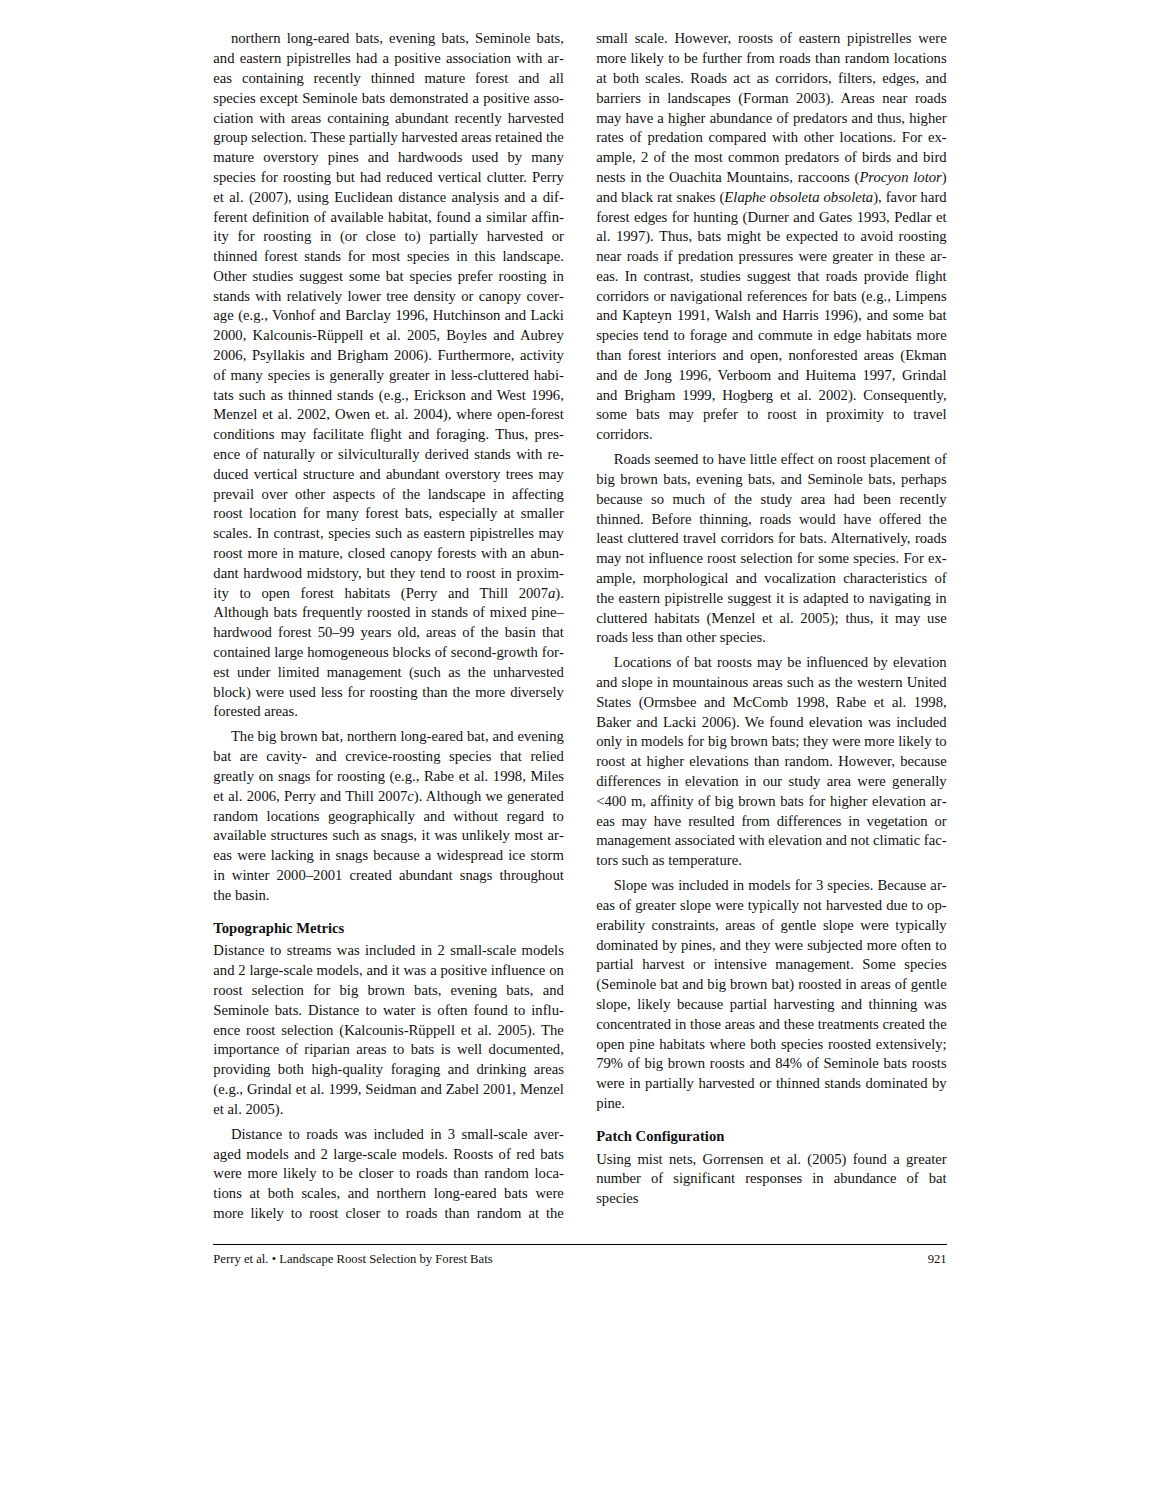northern long-eared bats, evening bats, Seminole bats, and eastern pipistrelles had a positive association with areas containing recently thinned mature forest and all species except Seminole bats demonstrated a positive association with areas containing abundant recently harvested group selection. These partially harvested areas retained the mature overstory pines and hardwoods used by many species for roosting but had reduced vertical clutter. Perry et al. (2007), using Euclidean distance analysis and a different definition of available habitat, found a similar affinity for roosting in (or close to) partially harvested or thinned forest stands for most species in this landscape. Other studies suggest some bat species prefer roosting in stands with relatively lower tree density or canopy coverage (e.g., Vonhof and Barclay 1996, Hutchinson and Lacki 2000, Kalcounis-Rüppell et al. 2005, Boyles and Aubrey 2006, Psyllakis and Brigham 2006). Furthermore, activity of many species is generally greater in less-cluttered habitats such as thinned stands (e.g., Erickson and West 1996, Menzel et al. 2002, Owen et. al. 2004), where open-forest conditions may facilitate flight and foraging. Thus, presence of naturally or silviculturally derived stands with reduced vertical structure and abundant overstory trees may prevail over other aspects of the landscape in affecting roost location for many forest bats, especially at smaller scales. In contrast, species such as eastern pipistrelles may roost more in mature, closed canopy forests with an abundant hardwood midstory, but they tend to roost in proximity to open forest habitats (Perry and Thill 2007a). Although bats frequently roosted in stands of mixed pine–hardwood forest 50–99 years old, areas of the basin that contained large homogeneous blocks of second-growth forest under limited management (such as the unharvested block) were used less for roosting than the more diversely forested areas.
The big brown bat, northern long-eared bat, and evening bat are cavity- and crevice-roosting species that relied greatly on snags for roosting (e.g., Rabe et al. 1998, Miles et al. 2006, Perry and Thill 2007c). Although we generated random locations geographically and without regard to available structures such as snags, it was unlikely most areas were lacking in snags because a widespread ice storm in winter 2000–2001 created abundant snags throughout the basin.
Topographic Metrics
Distance to streams was included in 2 small-scale models and 2 large-scale models, and it was a positive influence on roost selection for big brown bats, evening bats, and Seminole bats. Distance to water is often found to influence roost selection (Kalcounis-Rüppell et al. 2005). The importance of riparian areas to bats is well documented, providing both high-quality foraging and drinking areas (e.g., Grindal et al. 1999, Seidman and Zabel 2001, Menzel et al. 2005).
Distance to roads was included in 3 small-scale averaged models and 2 large-scale models. Roosts of red bats were more likely to be closer to roads than random locations at both scales, and northern long-eared bats were more likely to roost closer to roads than random at the small scale. However, roosts of eastern pipistrelles were more likely to be further from roads than random locations at both scales. Roads act as corridors, filters, edges, and barriers in landscapes (Forman 2003). Areas near roads may have a higher abundance of predators and thus, higher rates of predation compared with other locations. For example, 2 of the most common predators of birds and bird nests in the Ouachita Mountains, raccoons (Procyon lotor) and black rat snakes (Elaphe obsoleta obsoleta), favor hard forest edges for hunting (Durner and Gates 1993, Pedlar et al. 1997). Thus, bats might be expected to avoid roosting near roads if predation pressures were greater in these areas. In contrast, studies suggest that roads provide flight corridors or navigational references for bats (e.g., Limpens and Kapteyn 1991, Walsh and Harris 1996), and some bat species tend to forage and commute in edge habitats more than forest interiors and open, nonforested areas (Ekman and de Jong 1996, Verboom and Huitema 1997, Grindal and Brigham 1999, Hogberg et al. 2002). Consequently, some bats may prefer to roost in proximity to travel corridors.
Roads seemed to have little effect on roost placement of big brown bats, evening bats, and Seminole bats, perhaps because so much of the study area had been recently thinned. Before thinning, roads would have offered the least cluttered travel corridors for bats. Alternatively, roads may not influence roost selection for some species. For example, morphological and vocalization characteristics of the eastern pipistrelle suggest it is adapted to navigating in cluttered habitats (Menzel et al. 2005); thus, it may use roads less than other species.
Locations of bat roosts may be influenced by elevation and slope in mountainous areas such as the western United States (Ormsbee and McComb 1998, Rabe et al. 1998, Baker and Lacki 2006). We found elevation was included only in models for big brown bats; they were more likely to roost at higher elevations than random. However, because differences in elevation in our study area were generally <400 m, affinity of big brown bats for higher elevation areas may have resulted from differences in vegetation or management associated with elevation and not climatic factors such as temperature.
Slope was included in models for 3 species. Because areas of greater slope were typically not harvested due to operability constraints, areas of gentle slope were typically dominated by pines, and they were subjected more often to partial harvest or intensive management. Some species (Seminole bat and big brown bat) roosted in areas of gentle slope, likely because partial harvesting and thinning was concentrated in those areas and these treatments created the open pine habitats where both species roosted extensively; 79% of big brown roosts and 84% of Seminole bats roosts were in partially harvested or thinned stands dominated by pine.
Patch Configuration
Using mist nets, Gorrensen et al. (2005) found a greater number of significant responses in abundance of bat species
Perry et al. • Landscape Roost Selection by Forest Bats 921